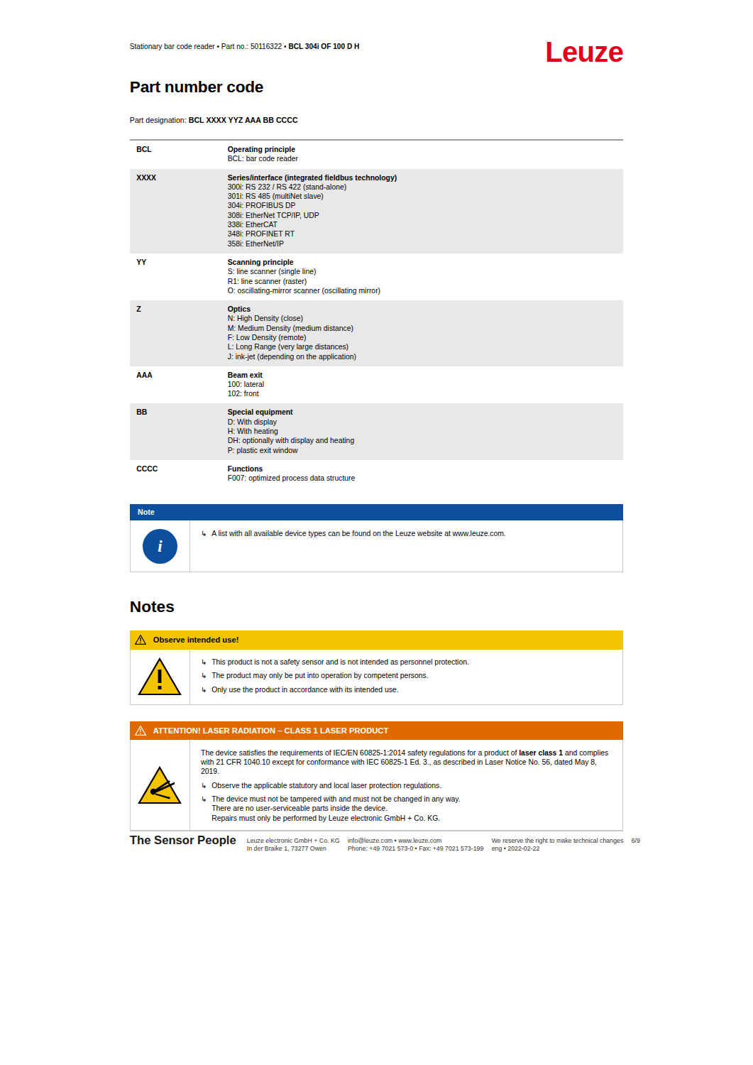Stationary bar code reader • Part no.: 50116322 • BCL 304i OF 100 D H
Leuze
Part number code
Part designation: BCL XXXX YYZ AAA BB CCCC
| BCL | Operating principle BCL: bar code reader |
| XXXX | Series/interface (integrated fieldbus technology) 300i: RS 232 / RS 422 (stand-alone) 301i: RS 485 (multiNet slave) 304i: PROFIBUS DP 308i: EtherNet TCP/IP, UDP 338i: EtherCAT 348i: PROFINET RT 358i: EtherNet/IP |
| YY | Scanning principle S: line scanner (single line) R1: line scanner (raster) O: oscillating-mirror scanner (oscillating mirror) |
| Z | Optics N: High Density (close) M: Medium Density (medium distance) F: Low Density (remote) L: Long Range (very large distances) J: ink-jet (depending on the application) |
| AAA | Beam exit 100: lateral 102: front |
| BB | Special equipment D: With display H: With heating DH: optionally with display and heating P: plastic exit window |
| CCCC | Functions F007: optimized process data structure |
Note
i
↳A list with all available device types can be found on the Leuze website at www.leuze.com.
Notes
Observe intended use!
↳This product is not a safety sensor and is not intended as personnel protection.
↳The product may only be put into operation by competent persons.
↳Only use the product in accordance with its intended use.
ATTENTION! LASER RADIATION – CLASS 1 LASER PRODUCT
The device satisfies the requirements of IEC/EN 60825-1:2014 safety regulations for a product of laser class 1 and complies with 21 CFR 1040.10 except for conformance with IEC 60825-1 Ed. 3., as described in Laser Notice No. 56, dated May 8, 2019.
↳Observe the applicable statutory and local laser protection regulations.
↳The device must not be tampered with and must not be changed in any way.
There are no user-serviceable parts inside the device.
Repairs must only be performed by Leuze electronic GmbH + Co. KG.
The Sensor People
Leuze electronic GmbH + Co. KG
In der Braike 1, 73277 Owen
info@leuze.com • www.leuze.com
Phone: +49 7021 573-0 • Fax: +49 7021 573-199
We reserve the right to make technical changes
eng • 2022-02-22
6/9